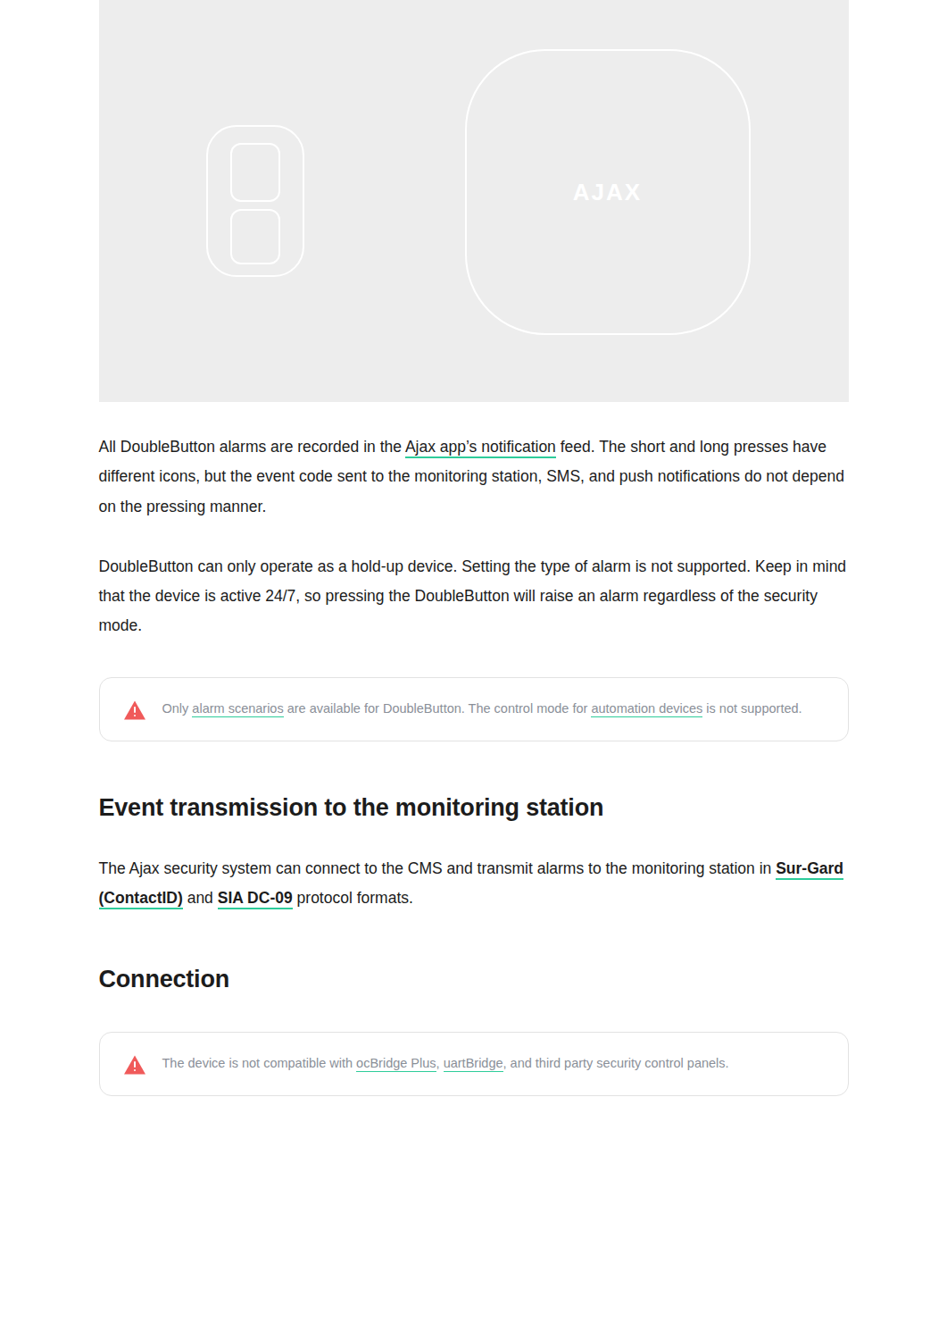AJAX
All DoubleButton alarms are recorded in the Ajax app’s notification feed. The short and long presses have different icons, but the event code sent to the monitoring station, SMS, and push notifications do not depend on the pressing manner.
DoubleButton can only operate as a hold-up device. Setting the type of alarm is not supported. Keep in mind that the device is active 24/7, so pressing the DoubleButton will raise an alarm regardless of the security mode.
Only alarm scenarios are available for DoubleButton. The control mode for automation devices is not supported.
Event transmission to the monitoring station
The Ajax security system can connect to the CMS and transmit alarms to the monitoring station in Sur-Gard (ContactID) and SIA DC-09 protocol formats.
Connection
The device is not compatible with ocBridge Plus, uartBridge, and third party security control panels.